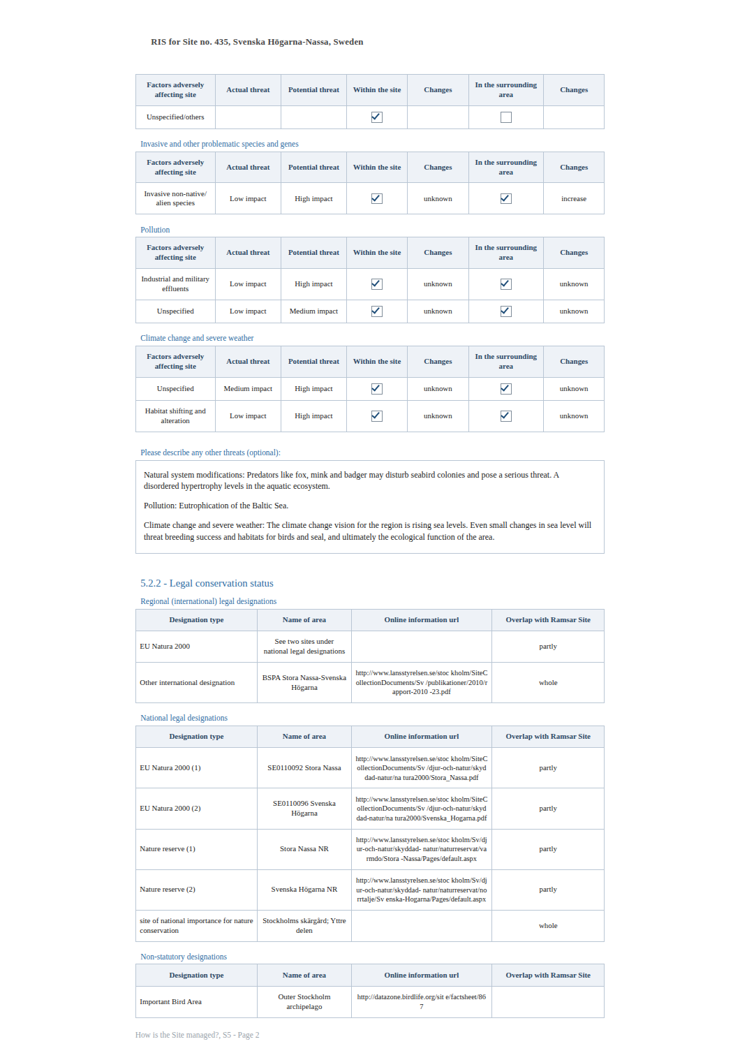RIS for Site no. 435, Svenska Högarna-Nassa, Sweden
| Factors adversely affecting site | Actual threat | Potential threat | Within the site | Changes | In the surrounding area | Changes |
| --- | --- | --- | --- | --- | --- | --- |
| Unspecified/others | | | | | | |
Invasive and other problematic species and genes
| Factors adversely affecting site | Actual threat | Potential threat | Within the site | Changes | In the surrounding area | Changes |
| --- | --- | --- | --- | --- | --- | --- |
| Invasive non-native/ alien species | Low impact | High impact | | unknown | | increase |
Pollution
| Factors adversely affecting site | Actual threat | Potential threat | Within the site | Changes | In the surrounding area | Changes |
| --- | --- | --- | --- | --- | --- | --- |
| Industrial and military effluents | Low impact | High impact | | unknown | | unknown |
| Unspecified | Low impact | Medium impact | | unknown | | unknown |
Climate change and severe weather
| Factors adversely affecting site | Actual threat | Potential threat | Within the site | Changes | In the surrounding area | Changes |
| --- | --- | --- | --- | --- | --- | --- |
| Unspecified | Medium impact | High impact | | unknown | | unknown |
| Habitat shifting and alteration | Low impact | High impact | | unknown | | unknown |
Please describe any other threats (optional):
Natural system modifications: Predators like fox, mink and badger may disturb seabird colonies and pose a serious threat. A disordered hypertrophy levels in the aquatic ecosystem.
Pollution: Eutrophication of the Baltic Sea.
Climate change and severe weather: The climate change vision for the region is rising sea levels. Even small changes in sea level will threat breeding success and habitats for birds and seal, and ultimately the ecological function of the area.
5.2.2 - Legal conservation status
Regional (international) legal designations
| Designation type | Name of area | Online information url | Overlap with Ramsar Site |
| --- | --- | --- | --- |
| EU Natura 2000 | See two sites under national legal designations | | partly |
| Other international designation | BSPA Stora Nassa-Svenska Högarna | http://www.lansstyrelsen.se/stoc kholm/SiteCollectionDocuments/Sv /publikationer/2010/rapport-2010 -23.pdf | whole |
National legal designations
| Designation type | Name of area | Online information url | Overlap with Ramsar Site |
| --- | --- | --- | --- |
| EU Natura 2000 (1) | SE0110092 Stora Nassa | http://www.lansstyrelsen.se/stoc kholm/SiteCollectionDocuments/Sv /djur-och-natur/skyddad-natur/na tura2000/Stora_Nassa.pdf | partly |
| EU Natura 2000 (2) | SE0110096 Svenska Högarna | http://www.lansstyrelsen.se/stoc kholm/SiteCollectionDocuments/Sv /djur-och-natur/skyddad-natur/na tura2000/Svenska_Hogarna.pdf | partly |
| Nature reserve (1) | Stora Nassa NR | http://www.lansstyrelsen.se/stoc kholm/Sv/djur-och-natur/skyddad- natur/naturreservat/varmdo/Stora -Nassa/Pages/default.aspx | partly |
| Nature reserve (2) | Svenska Högarna NR | http://www.lansstyrelsen.se/stoc kholm/Sv/djur-och-natur/skyddad- natur/naturreservat/norrtalje/Sv enska-Hogarna/Pages/default.aspx | partly |
| site of national importance for nature conservation | Stockholms skärgård; Yttre delen | | whole |
Non-statutory designations
| Designation type | Name of area | Online information url | Overlap with Ramsar Site |
| --- | --- | --- | --- |
| Important Bird Area | Outer Stockholm archipelago | http://datazone.birdlife.org/sit e/factsheet/867 | |
How is the Site managed?, S5 - Page 2